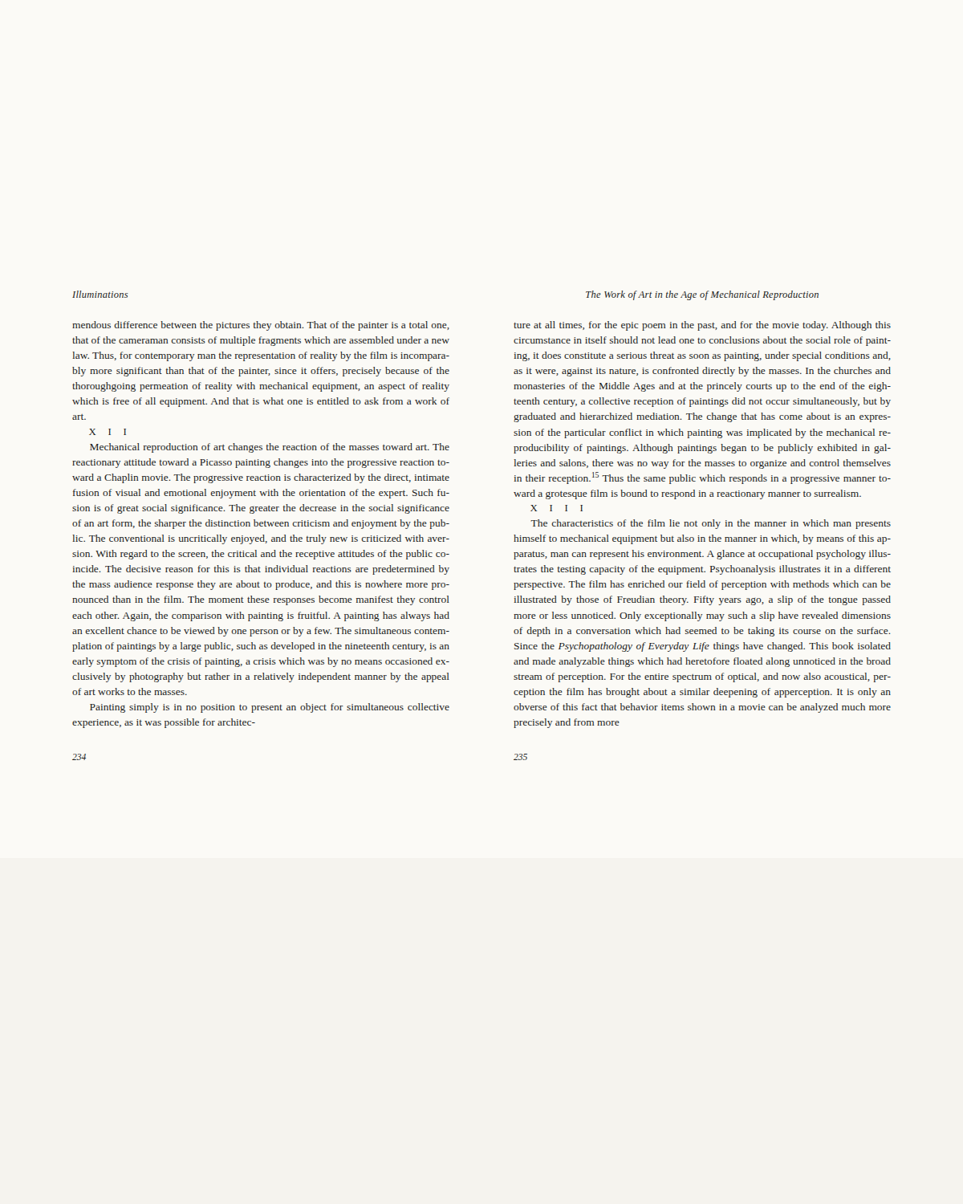Illuminations
mendous difference between the pictures they obtain. That of the painter is a total one, that of the cameraman consists of multiple fragments which are assembled under a new law. Thus, for contemporary man the representation of reality by the film is incomparably more significant than that of the painter, since it offers, precisely because of the thoroughgoing permeation of reality with mechanical equipment, an aspect of reality which is free of all equipment. And that is what one is entitled to ask from a work of art.
X I I
Mechanical reproduction of art changes the reaction of the masses toward art. The reactionary attitude toward a Picasso painting changes into the progressive reaction toward a Chaplin movie. The progressive reaction is characterized by the direct, intimate fusion of visual and emotional enjoyment with the orientation of the expert. Such fusion is of great social significance. The greater the decrease in the social significance of an art form, the sharper the distinction between criticism and enjoyment by the public. The conventional is uncritically enjoyed, and the truly new is criticized with aversion. With regard to the screen, the critical and the receptive attitudes of the public coincide. The decisive reason for this is that individual reactions are predetermined by the mass audience response they are about to produce, and this is nowhere more pronounced than in the film. The moment these responses become manifest they control each other. Again, the comparison with painting is fruitful. A painting has always had an excellent chance to be viewed by one person or by a few. The simultaneous contemplation of paintings by a large public, such as developed in the nineteenth century, is an early symptom of the crisis of painting, a crisis which was by no means occasioned exclusively by photography but rather in a relatively independent manner by the appeal of art works to the masses.
Painting simply is in no position to present an object for simultaneous collective experience, as it was possible for architec-
234
The Work of Art in the Age of Mechanical Reproduction
ture at all times, for the epic poem in the past, and for the movie today. Although this circumstance in itself should not lead one to conclusions about the social role of painting, it does constitute a serious threat as soon as painting, under special conditions and, as it were, against its nature, is confronted directly by the masses. In the churches and monasteries of the Middle Ages and at the princely courts up to the end of the eighteenth century, a collective reception of paintings did not occur simultaneously, but by graduated and hierarchized mediation. The change that has come about is an expression of the particular conflict in which painting was implicated by the mechanical reproducibility of paintings. Although paintings began to be publicly exhibited in galleries and salons, there was no way for the masses to organize and control themselves in their reception.15 Thus the same public which responds in a progressive manner toward a grotesque film is bound to respond in a reactionary manner to surrealism.
X I I I
The characteristics of the film lie not only in the manner in which man presents himself to mechanical equipment but also in the manner in which, by means of this apparatus, man can represent his environment. A glance at occupational psychology illustrates the testing capacity of the equipment. Psychoanalysis illustrates it in a different perspective. The film has enriched our field of perception with methods which can be illustrated by those of Freudian theory. Fifty years ago, a slip of the tongue passed more or less unnoticed. Only exceptionally may such a slip have revealed dimensions of depth in a conversation which had seemed to be taking its course on the surface. Since the Psychopathology of Everyday Life things have changed. This book isolated and made analyzable things which had heretofore floated along unnoticed in the broad stream of perception. For the entire spectrum of optical, and now also acoustical, perception the film has brought about a similar deepening of apperception. It is only an obverse of this fact that behavior items shown in a movie can be analyzed much more precisely and from more
235